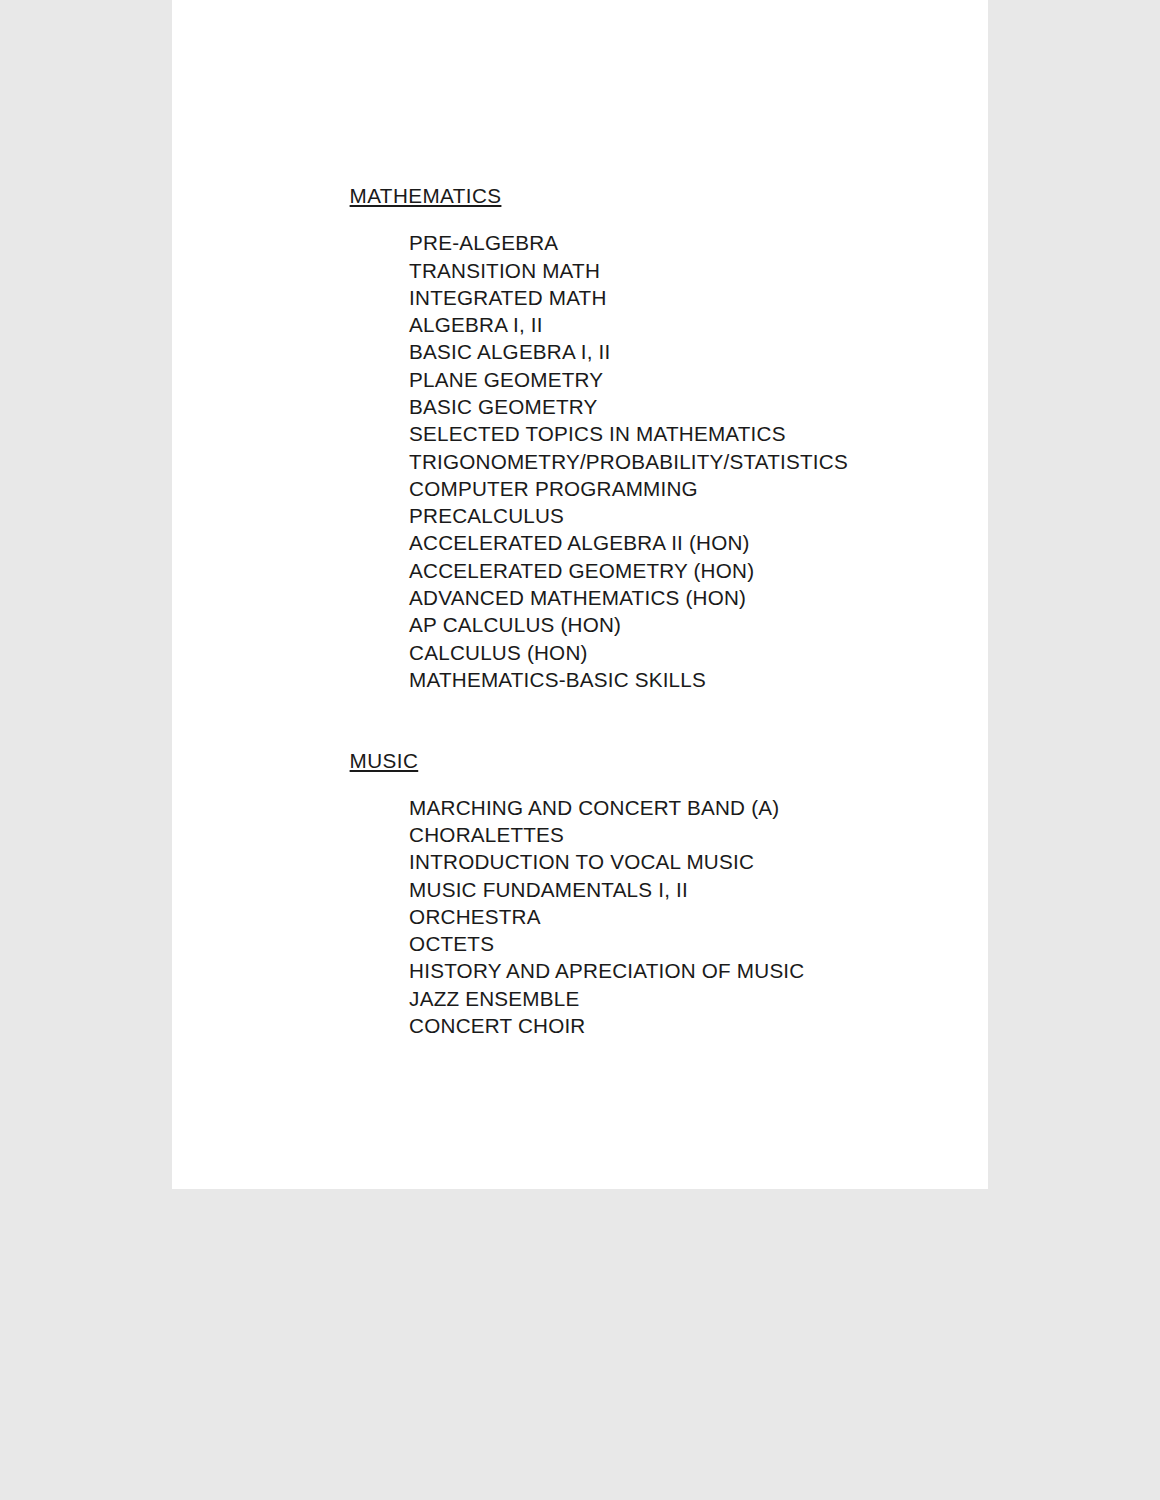MATHEMATICS
PRE-ALGEBRA
TRANSITION MATH
INTEGRATED MATH
ALGEBRA I, II
BASIC ALGEBRA I, II
PLANE GEOMETRY
BASIC GEOMETRY
SELECTED TOPICS IN MATHEMATICS
TRIGONOMETRY/PROBABILITY/STATISTICS
COMPUTER PROGRAMMING
PRECALCULUS
ACCELERATED ALGEBRA II (HON)
ACCELERATED GEOMETRY (HON)
ADVANCED MATHEMATICS (HON)
AP CALCULUS (HON)
CALCULUS (HON)
MATHEMATICS-BASIC SKILLS
MUSIC
MARCHING AND CONCERT BAND (A)
CHORALETTES
INTRODUCTION TO VOCAL MUSIC
MUSIC FUNDAMENTALS I, II
ORCHESTRA
OCTETS
HISTORY AND APRECIATION OF MUSIC
JAZZ ENSEMBLE
CONCERT CHOIR